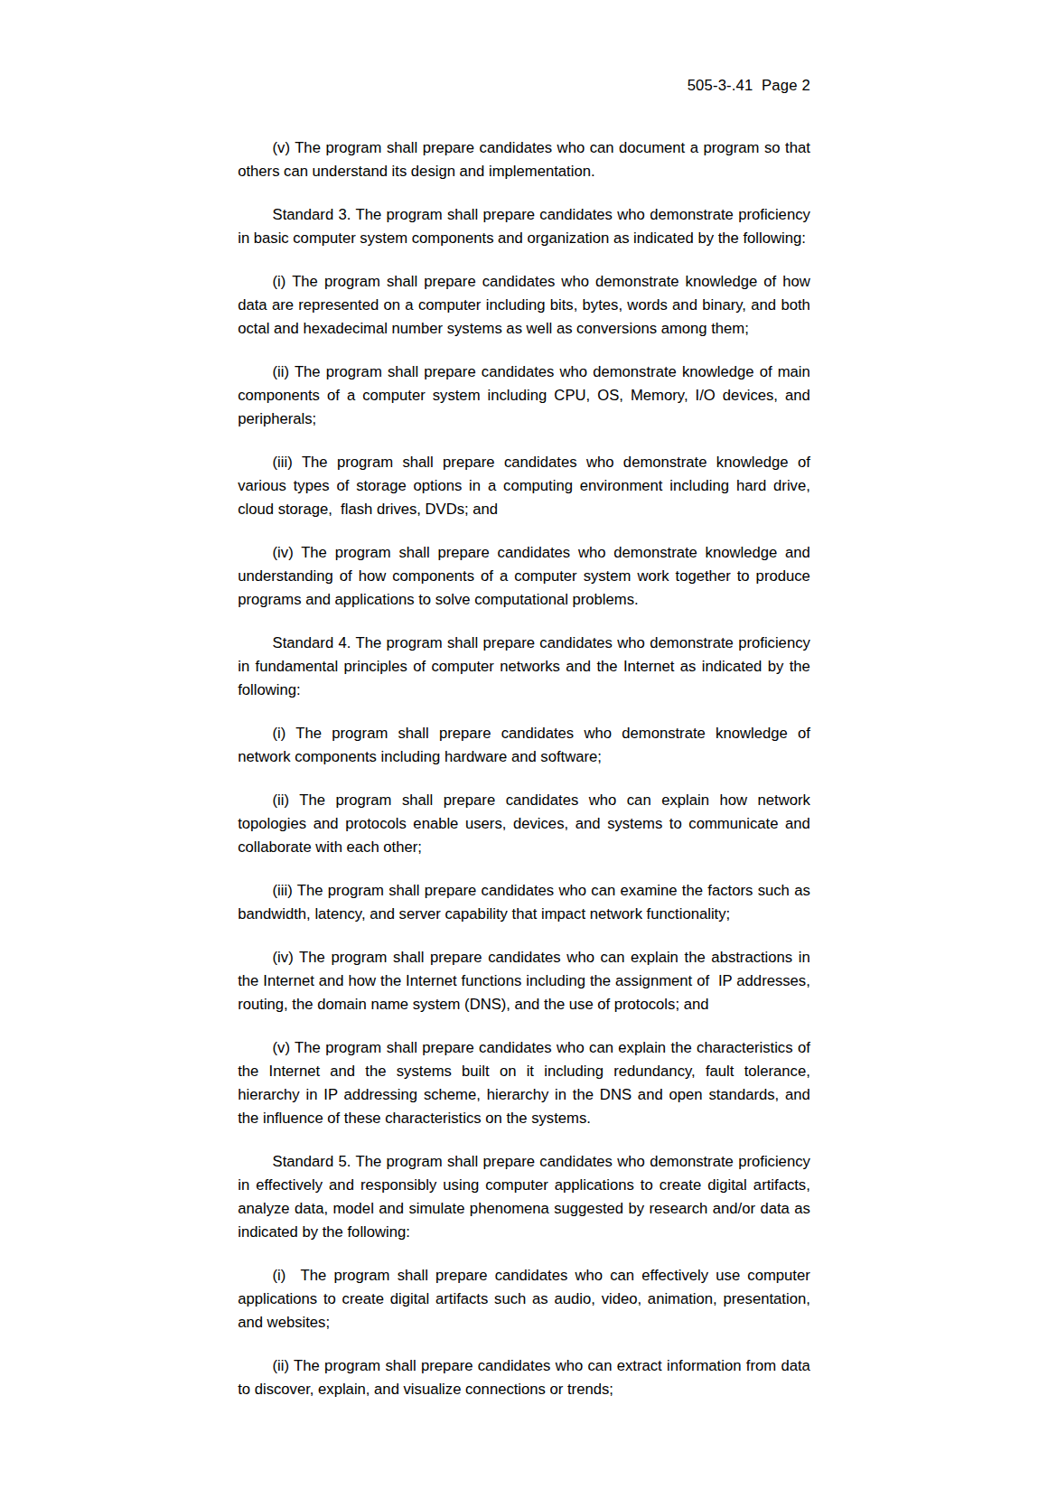505-3-.41 Page 2
(v) The program shall prepare candidates who can document a program so that others can understand its design and implementation.
Standard 3. The program shall prepare candidates who demonstrate proficiency in basic computer system components and organization as indicated by the following:
(i) The program shall prepare candidates who demonstrate knowledge of how data are represented on a computer including bits, bytes, words and binary, and both octal and hexadecimal number systems as well as conversions among them;
(ii) The program shall prepare candidates who demonstrate knowledge of main components of a computer system including CPU, OS, Memory, I/O devices, and peripherals;
(iii) The program shall prepare candidates who demonstrate knowledge of various types of storage options in a computing environment including hard drive, cloud storage, flash drives, DVDs; and
(iv) The program shall prepare candidates who demonstrate knowledge and understanding of how components of a computer system work together to produce programs and applications to solve computational problems.
Standard 4. The program shall prepare candidates who demonstrate proficiency in fundamental principles of computer networks and the Internet as indicated by the following:
(i) The program shall prepare candidates who demonstrate knowledge of network components including hardware and software;
(ii) The program shall prepare candidates who can explain how network topologies and protocols enable users, devices, and systems to communicate and collaborate with each other;
(iii) The program shall prepare candidates who can examine the factors such as bandwidth, latency, and server capability that impact network functionality;
(iv) The program shall prepare candidates who can explain the abstractions in the Internet and how the Internet functions including the assignment of IP addresses, routing, the domain name system (DNS), and the use of protocols; and
(v) The program shall prepare candidates who can explain the characteristics of the Internet and the systems built on it including redundancy, fault tolerance, hierarchy in IP addressing scheme, hierarchy in the DNS and open standards, and the influence of these characteristics on the systems.
Standard 5. The program shall prepare candidates who demonstrate proficiency in effectively and responsibly using computer applications to create digital artifacts, analyze data, model and simulate phenomena suggested by research and/or data as indicated by the following:
(i) The program shall prepare candidates who can effectively use computer applications to create digital artifacts such as audio, video, animation, presentation, and websites;
(ii) The program shall prepare candidates who can extract information from data to discover, explain, and visualize connections or trends;